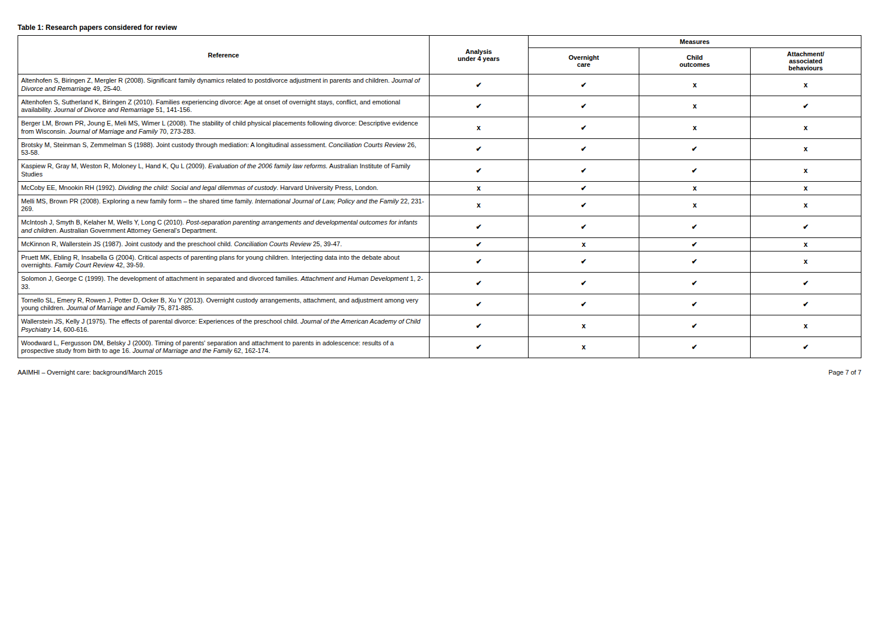Table 1: Research papers considered for review
| Reference | Analysis under 4 years | Measures |
| --- | --- | --- |
| Overnight care | Child outcomes | Attachment/ associated behaviours |
| Altenhofen S, Biringen Z, Mergler R (2008). Significant family dynamics related to postdivorce adjustment in parents and children. Journal of Divorce and Remarriage 49, 25-40. | ✔ | ✔ | x | x |
| Altenhofen S, Sutherland K, Biringen Z (2010). Families experiencing divorce: Age at onset of overnight stays, conflict, and emotional availability. Journal of Divorce and Remarriage 51, 141-156. | ✔ | ✔ | x | ✔ |
| Berger LM, Brown PR, Joung E, Meli MS, Wimer L (2008). The stability of child physical placements following divorce: Descriptive evidence from Wisconsin. Journal of Marriage and Family 70, 273-283. | x | ✔ | x | x |
| Brotsky M, Steinman S, Zemmelman S (1988). Joint custody through mediation: A longitudinal assessment. Conciliation Courts Review 26, 53-58. | ✔ | ✔ | ✔ | x |
| Kaspiew R, Gray M, Weston R, Moloney L, Hand K, Qu L (2009). Evaluation of the 2006 family law reforms. Australian Institute of Family Studies | ✔ | ✔ | ✔ | x |
| McCoby EE, Mnookin RH (1992). Dividing the child: Social and legal dilemmas of custody . Harvard University Press, London. | x | ✔ | x | x |
| Melli MS, Brown PR (2008). Exploring a new family form – the shared time family. International Journal of Law, Policy and the Family 22, 231-269. | x | ✔ | x | x |
| McIntosh J, Smyth B, Kelaher M, Wells Y, Long C (2010). Post-separation parenting arrangements and developmental outcomes for infants and children . Australian Government Attorney General's Department. | ✔ | ✔ | ✔ | ✔ |
| McKinnon R, Wallerstein JS (1987). Joint custody and the preschool child. Conciliation Courts Review 25, 39-47. | ✔ | x | ✔ | x |
| Pruett MK, Ebling R, Insabella G (2004). Critical aspects of parenting plans for young children. Interjecting data into the debate about overnights. Family Court Review 42, 39-59. | ✔ | ✔ | ✔ | x |
| Solomon J, George C (1999). The development of attachment in separated and divorced families. Attachment and Human Development 1, 2-33. | ✔ | ✔ | ✔ | ✔ |
| Tornello SL, Emery R, Rowen J, Potter D, Ocker B, Xu Y (2013). Overnight custody arrangements, attachment, and adjustment among very young children. Journal of Marriage and Family 75, 871-885. | ✔ | ✔ | ✔ | ✔ |
| Wallerstein JS, Kelly J (1975). The effects of parental divorce: Experiences of the preschool child. Journal of the American Academy of Child Psychiatry 14, 600-616. | ✔ | x | ✔ | x |
| Woodward L, Fergusson DM, Belsky J (2000). Timing of parents' separation and attachment to parents in adolescence: results of a prospective study from birth to age 16. Journal of Marriage and the Family 62, 162-174. | ✔ | x | ✔ | ✔ |
AAIMHI – Overnight care: background/March 2015 Page 7 of 7